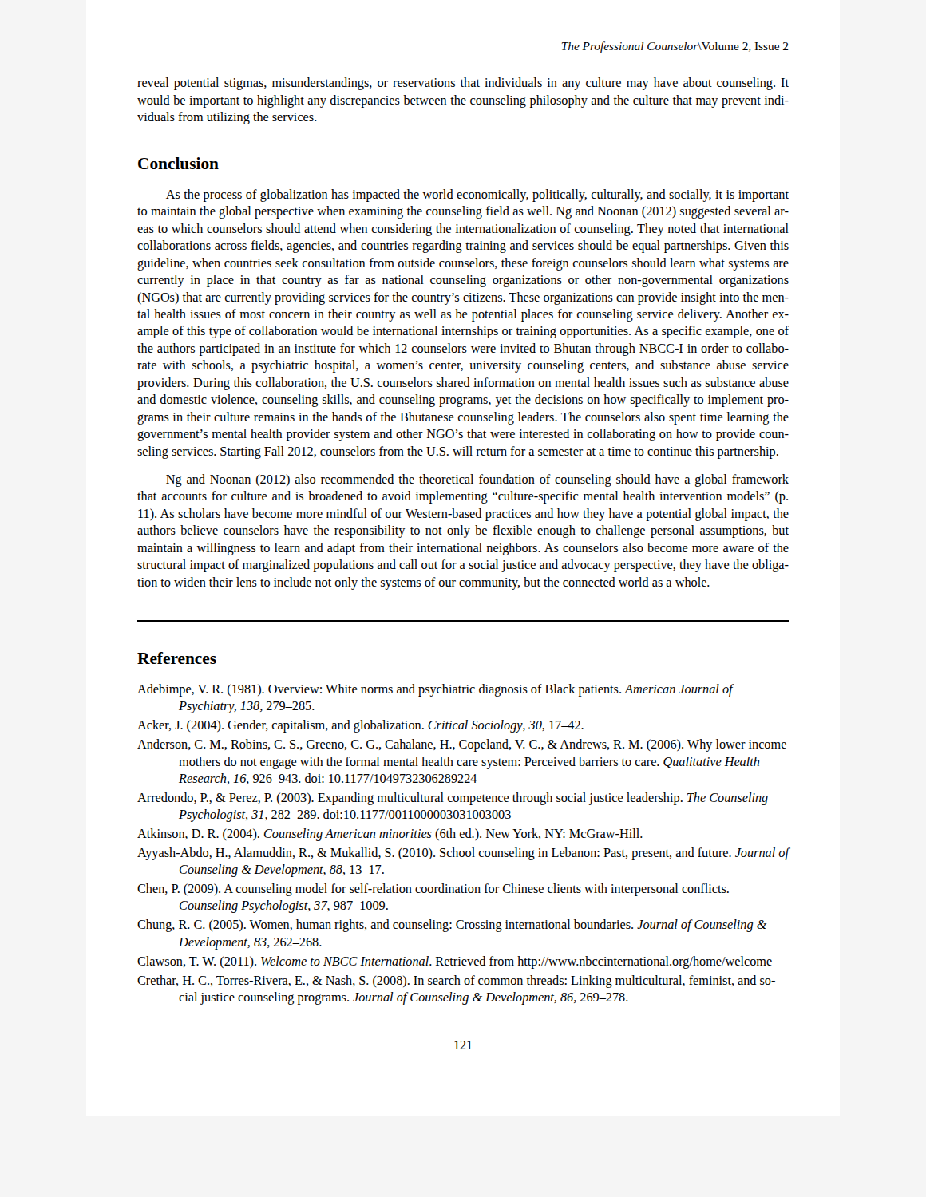The Professional Counselor\Volume 2, Issue 2
reveal potential stigmas, misunderstandings, or reservations that individuals in any culture may have about counseling. It would be important to highlight any discrepancies between the counseling philosophy and the culture that may prevent individuals from utilizing the services.
Conclusion
As the process of globalization has impacted the world economically, politically, culturally, and socially, it is important to maintain the global perspective when examining the counseling field as well. Ng and Noonan (2012) suggested several areas to which counselors should attend when considering the internationalization of counseling. They noted that international collaborations across fields, agencies, and countries regarding training and services should be equal partnerships. Given this guideline, when countries seek consultation from outside counselors, these foreign counselors should learn what systems are currently in place in that country as far as national counseling organizations or other non-governmental organizations (NGOs) that are currently providing services for the country’s citizens. These organizations can provide insight into the mental health issues of most concern in their country as well as be potential places for counseling service delivery. Another example of this type of collaboration would be international internships or training opportunities. As a specific example, one of the authors participated in an institute for which 12 counselors were invited to Bhutan through NBCC-I in order to collaborate with schools, a psychiatric hospital, a women’s center, university counseling centers, and substance abuse service providers. During this collaboration, the U.S. counselors shared information on mental health issues such as substance abuse and domestic violence, counseling skills, and counseling programs, yet the decisions on how specifically to implement programs in their culture remains in the hands of the Bhutanese counseling leaders. The counselors also spent time learning the government’s mental health provider system and other NGO’s that were interested in collaborating on how to provide counseling services. Starting Fall 2012, counselors from the U.S. will return for a semester at a time to continue this partnership.
Ng and Noonan (2012) also recommended the theoretical foundation of counseling should have a global framework that accounts for culture and is broadened to avoid implementing “culture-specific mental health intervention models” (p. 11). As scholars have become more mindful of our Western-based practices and how they have a potential global impact, the authors believe counselors have the responsibility to not only be flexible enough to challenge personal assumptions, but maintain a willingness to learn and adapt from their international neighbors. As counselors also become more aware of the structural impact of marginalized populations and call out for a social justice and advocacy perspective, they have the obligation to widen their lens to include not only the systems of our community, but the connected world as a whole.
References
Adebimpe, V. R. (1981). Overview: White norms and psychiatric diagnosis of Black patients. American Journal of Psychiatry, 138, 279–285.
Acker, J. (2004). Gender, capitalism, and globalization. Critical Sociology, 30, 17–42.
Anderson, C. M., Robins, C. S., Greeno, C. G., Cahalane, H., Copeland, V. C., & Andrews, R. M. (2006). Why lower income mothers do not engage with the formal mental health care system: Perceived barriers to care. Qualitative Health Research, 16, 926–943. doi: 10.1177/1049732306289224
Arredondo, P., & Perez, P. (2003). Expanding multicultural competence through social justice leadership. The Counseling Psychologist, 31, 282–289. doi:10.1177/0011000003031003003
Atkinson, D. R. (2004). Counseling American minorities (6th ed.). New York, NY: McGraw-Hill.
Ayyash-Abdo, H., Alamuddin, R., & Mukallid, S. (2010). School counseling in Lebanon: Past, present, and future. Journal of Counseling & Development, 88, 13–17.
Chen, P. (2009). A counseling model for self-relation coordination for Chinese clients with interpersonal conflicts. Counseling Psychologist, 37, 987–1009.
Chung, R. C. (2005). Women, human rights, and counseling: Crossing international boundaries. Journal of Counseling & Development, 83, 262–268.
Clawson, T. W. (2011). Welcome to NBCC International. Retrieved from http://www.nbccinternational.org/home/welcome
Crethar, H. C., Torres-Rivera, E., & Nash, S. (2008). In search of common threads: Linking multicultural, feminist, and social justice counseling programs. Journal of Counseling & Development, 86, 269–278.
121